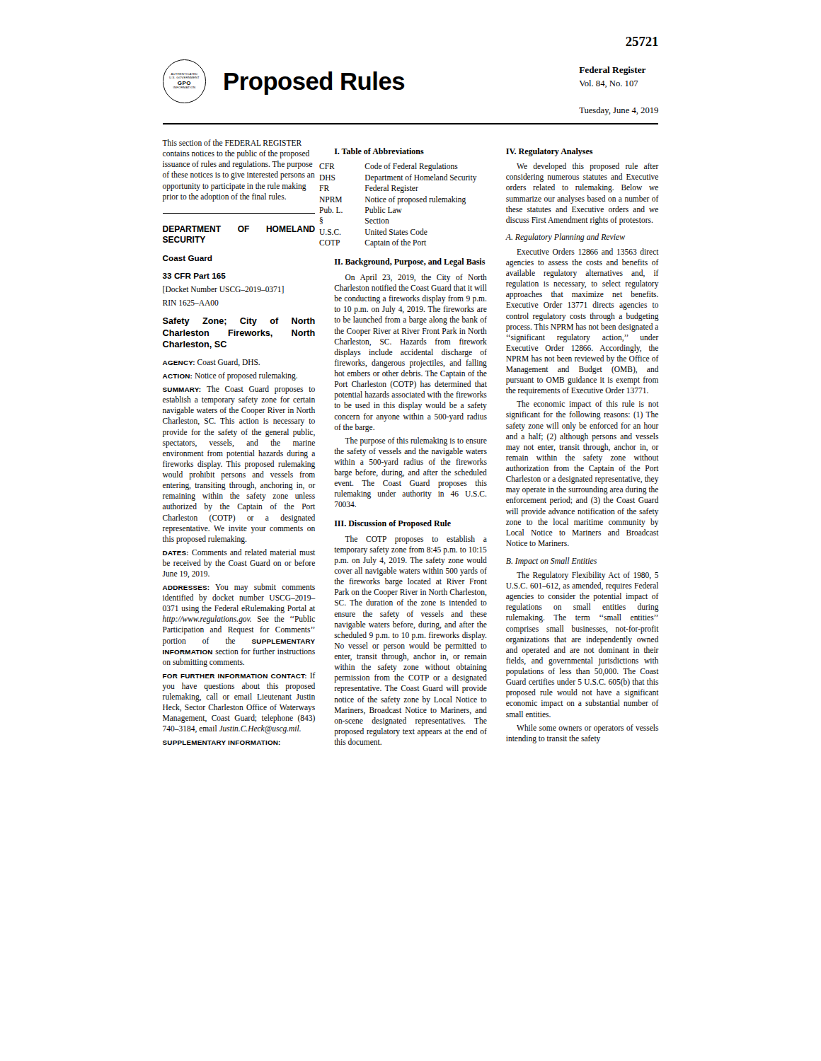25721
AUTHENTICATED
U.S. GOVERNMENT
GPO
INFORMATION
Proposed Rules
Federal Register
Vol. 84, No. 107
Tuesday, June 4, 2019
This section of the FEDERAL REGISTER contains notices to the public of the proposed issuance of rules and regulations. The purpose of these notices is to give interested persons an opportunity to participate in the rule making prior to the adoption of the final rules.
DEPARTMENT OF HOMELAND SECURITY
Coast Guard
33 CFR Part 165
[Docket Number USCG–2019–0371]
RIN 1625–AA00
Safety Zone; City of North Charleston Fireworks, North Charleston, SC
AGENCY: Coast Guard, DHS.
ACTION: Notice of proposed rulemaking.
SUMMARY: The Coast Guard proposes to establish a temporary safety zone for certain navigable waters of the Cooper River in North Charleston, SC. This action is necessary to provide for the safety of the general public, spectators, vessels, and the marine environment from potential hazards during a fireworks display. This proposed rulemaking would prohibit persons and vessels from entering, transiting through, anchoring in, or remaining within the safety zone unless authorized by the Captain of the Port Charleston (COTP) or a designated representative. We invite your comments on this proposed rulemaking.
DATES: Comments and related material must be received by the Coast Guard on or before June 19, 2019.
ADDRESSES: You may submit comments identified by docket number USCG–2019–0371 using the Federal eRulemaking Portal at http://www.regulations.gov. See the ‘‘Public Participation and Request for Comments’’ portion of the SUPPLEMENTARY INFORMATION section for further instructions on submitting comments.
FOR FURTHER INFORMATION CONTACT: If you have questions about this proposed rulemaking, call or email Lieutenant Justin Heck, Sector Charleston Office of Waterways Management, Coast Guard; telephone (843) 740–3184, email Justin.C.Heck@uscg.mil.
SUPPLEMENTARY INFORMATION:
I. Table of Abbreviations
CFR Code of Federal Regulations
DHS Department of Homeland Security
FR Federal Register
NPRM Notice of proposed rulemaking
Pub. L. Public Law
§ Section
U.S.C. United States Code
COTP Captain of the Port
II. Background, Purpose, and Legal Basis
On April 23, 2019, the City of North Charleston notified the Coast Guard that it will be conducting a fireworks display from 9 p.m. to 10 p.m. on July 4, 2019. The fireworks are to be launched from a barge along the bank of the Cooper River at River Front Park in North Charleston, SC. Hazards from firework displays include accidental discharge of fireworks, dangerous projectiles, and falling hot embers or other debris. The Captain of the Port Charleston (COTP) has determined that potential hazards associated with the fireworks to be used in this display would be a safety concern for anyone within a 500-yard radius of the barge.
The purpose of this rulemaking is to ensure the safety of vessels and the navigable waters within a 500-yard radius of the fireworks barge before, during, and after the scheduled event. The Coast Guard proposes this rulemaking under authority in 46 U.S.C. 70034.
III. Discussion of Proposed Rule
The COTP proposes to establish a temporary safety zone from 8:45 p.m. to 10:15 p.m. on July 4, 2019. The safety zone would cover all navigable waters within 500 yards of the fireworks barge located at River Front Park on the Cooper River in North Charleston, SC. The duration of the zone is intended to ensure the safety of vessels and these navigable waters before, during, and after the scheduled 9 p.m. to 10 p.m. fireworks display. No vessel or person would be permitted to enter, transit through, anchor in, or remain within the safety zone without obtaining permission from the COTP or a designated representative. The Coast Guard will provide notice of the safety zone by Local Notice to Mariners, Broadcast Notice to Mariners, and on-scene designated representatives. The proposed regulatory text appears at the end of this document.
IV. Regulatory Analyses
We developed this proposed rule after considering numerous statutes and Executive orders related to rulemaking. Below we summarize our analyses based on a number of these statutes and Executive orders and we discuss First Amendment rights of protestors.
A. Regulatory Planning and Review
Executive Orders 12866 and 13563 direct agencies to assess the costs and benefits of available regulatory alternatives and, if regulation is necessary, to select regulatory approaches that maximize net benefits. Executive Order 13771 directs agencies to control regulatory costs through a budgeting process. This NPRM has not been designated a ‘‘significant regulatory action,’’ under Executive Order 12866. Accordingly, the NPRM has not been reviewed by the Office of Management and Budget (OMB), and pursuant to OMB guidance it is exempt from the requirements of Executive Order 13771.
The economic impact of this rule is not significant for the following reasons: (1) The safety zone will only be enforced for an hour and a half; (2) although persons and vessels may not enter, transit through, anchor in, or remain within the safety zone without authorization from the Captain of the Port Charleston or a designated representative, they may operate in the surrounding area during the enforcement period; and (3) the Coast Guard will provide advance notification of the safety zone to the local maritime community by Local Notice to Mariners and Broadcast Notice to Mariners.
B. Impact on Small Entities
The Regulatory Flexibility Act of 1980, 5 U.S.C. 601–612, as amended, requires Federal agencies to consider the potential impact of regulations on small entities during rulemaking. The term ‘‘small entities’’ comprises small businesses, not-for-profit organizations that are independently owned and operated and are not dominant in their fields, and governmental jurisdictions with populations of less than 50,000. The Coast Guard certifies under 5 U.S.C. 605(b) that this proposed rule would not have a significant economic impact on a substantial number of small entities.
While some owners or operators of vessels intending to transit the safety